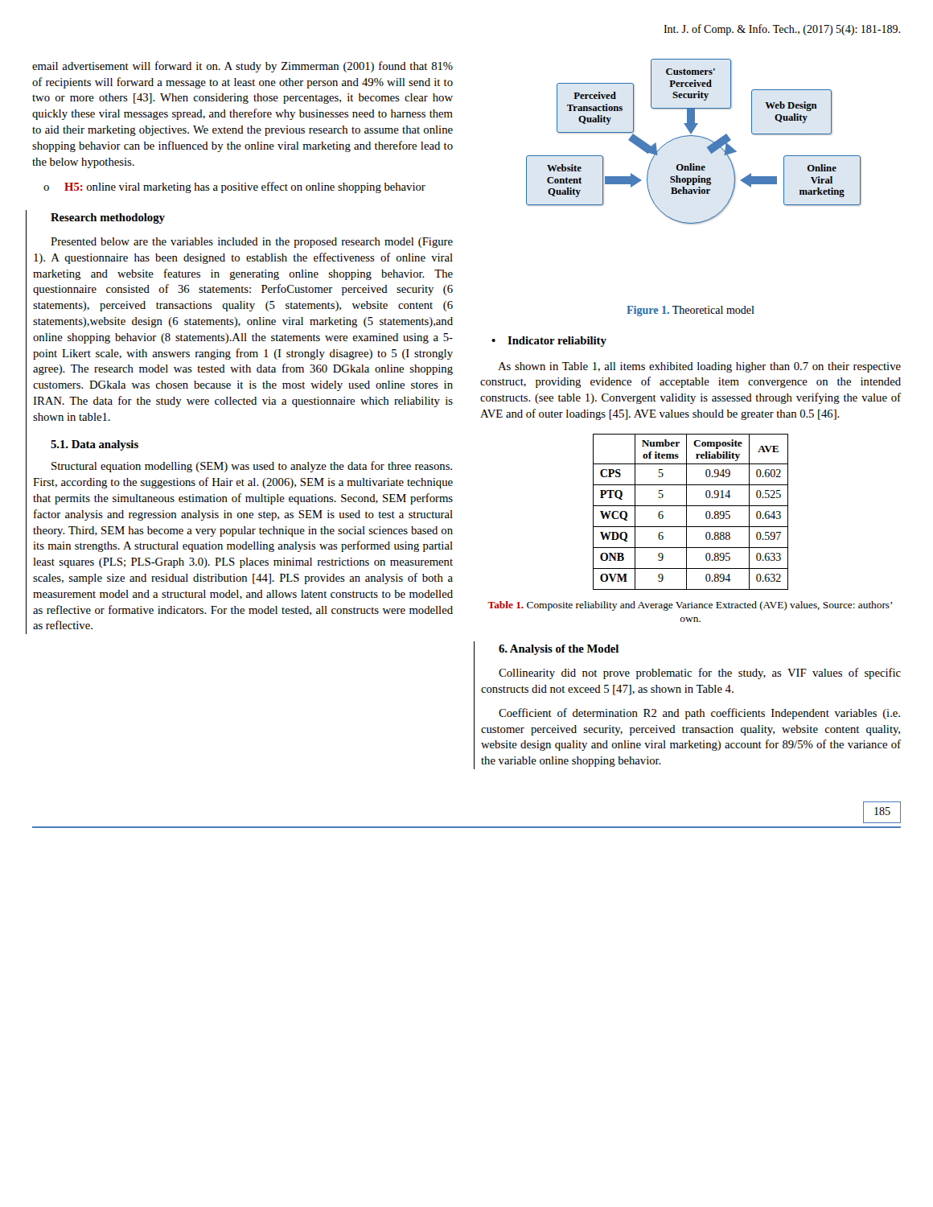Int. J. of Comp. & Info. Tech., (2017) 5(4): 181-189.
email advertisement will forward it on. A study by Zimmerman (2001) found that 81% of recipients will forward a message to at least one other person and 49% will send it to two or more others [43]. When considering those percentages, it becomes clear how quickly these viral messages spread, and therefore why businesses need to harness them to aid their marketing objectives. We extend the previous research to assume that online shopping behavior can be influenced by the online viral marketing and therefore lead to the below hypothesis.
o H5: online viral marketing has a positive effect on online shopping behavior
Research methodology
Presented below are the variables included in the proposed research model (Figure 1). A questionnaire has been designed to establish the effectiveness of online viral marketing and website features in generating online shopping behavior. The questionnaire consisted of 36 statements: PerfoCustomer perceived security (6 statements), perceived transactions quality (5 statements), website content (6 statements),website design (6 statements), online viral marketing (5 statements),and online shopping behavior (8 statements).All the statements were examined using a 5-point Likert scale, with answers ranging from 1 (I strongly disagree) to 5 (I strongly agree). The research model was tested with data from 360 DGkala online shopping customers. DGkala was chosen because it is the most widely used online stores in IRAN. The data for the study were collected via a questionnaire which reliability is shown in table1.
5.1. Data analysis
Structural equation modelling (SEM) was used to analyze the data for three reasons. First, according to the suggestions of Hair et al. (2006), SEM is a multivariate technique that permits the simultaneous estimation of multiple equations. Second, SEM performs factor analysis and regression analysis in one step, as SEM is used to test a structural theory. Third, SEM has become a very popular technique in the social sciences based on its main strengths. A structural equation modelling analysis was performed using partial least squares (PLS; PLS-Graph 3.0). PLS places minimal restrictions on measurement scales, sample size and residual distribution [44]. PLS provides an analysis of both a measurement model and a structural model, and allows latent constructs to be modelled as reflective or formative indicators. For the model tested, all constructs were modelled as reflective.
Customers'
Perceived
Security
Perceived
Transactions
Quality
Web Design
Quality
Website
Content
Quality
Online
Viral
marketing
Online
Shopping
Behavior
Figure 1. Theoretical model
•Indicator reliability
As shown in Table 1, all items exhibited loading higher than 0.7 on their respective construct, providing evidence of acceptable item convergence on the intended constructs. (see table 1). Convergent validity is assessed through verifying the value of AVE and of outer loadings [45]. AVE values should be greater than 0.5 [46].
| | Number of items | Composite reliability | AVE |
| --- | --- | --- | --- |
| CPS | 5 | 0.949 | 0.602 |
| PTQ | 5 | 0.914 | 0.525 |
| WCQ | 6 | 0.895 | 0.643 |
| WDQ | 6 | 0.888 | 0.597 |
| ONB | 9 | 0.895 | 0.633 |
| OVM | 9 | 0.894 | 0.632 |
Table 1. Composite reliability and Average Variance Extracted (AVE) values, Source: authors’ own.
6. Analysis of the Model
Collinearity did not prove problematic for the study, as VIF values of specific constructs did not exceed 5 [47], as shown in Table 4.
Coefficient of determination R2 and path coefficients Independent variables (i.e. customer perceived security, perceived transaction quality, website content quality, website design quality and online viral marketing) account for 89/5% of the variance of the variable online shopping behavior.
185